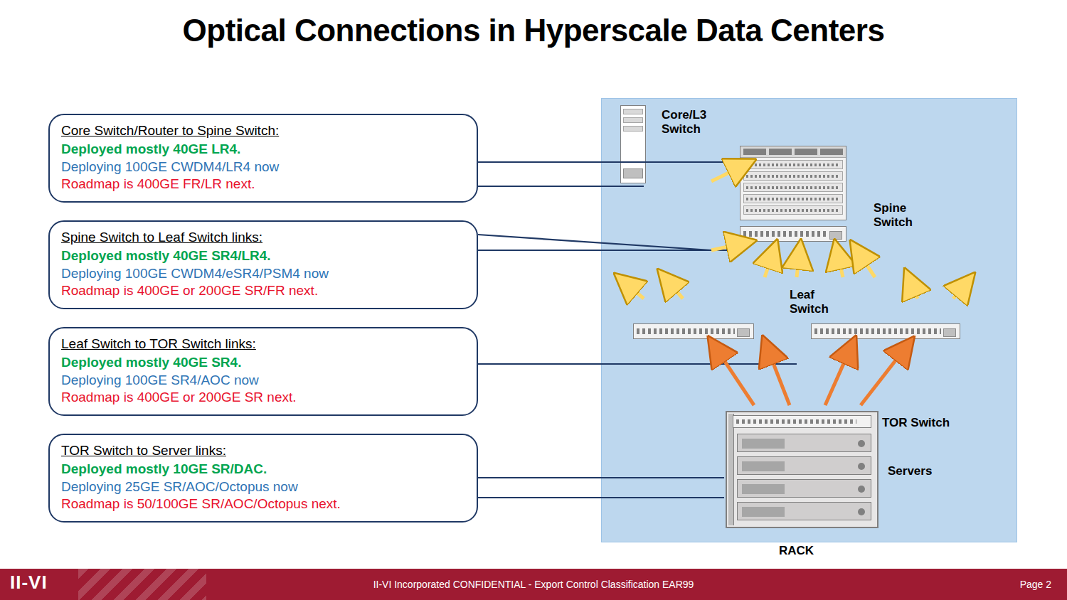Optical Connections in Hyperscale Data Centers
Core Switch/Router to Spine Switch:
Deployed mostly 40GE LR4.
Deploying 100GE CWDM4/LR4 now
Roadmap is 400GE FR/LR next.
Spine Switch to Leaf Switch links:
Deployed mostly 40GE SR4/LR4.
Deploying 100GE CWDM4/eSR4/PSM4 now
Roadmap is 400GE or 200GE SR/FR next.
Leaf Switch to TOR Switch links:
Deployed mostly 40GE SR4.
Deploying 100GE SR4/AOC now
Roadmap is 400GE or 200GE SR next.
TOR Switch to Server links:
Deployed mostly 10GE SR/DAC.
Deploying 25GE SR/AOC/Octopus now
Roadmap is 50/100GE SR/AOC/Octopus next.
Core/L3
Switch
Spine
Switch
Leaf
Switch
TOR Switch
Servers
RACK
II‑VI
II-VI Incorporated CONFIDENTIAL - Export Control Classification EAR99
Page 2